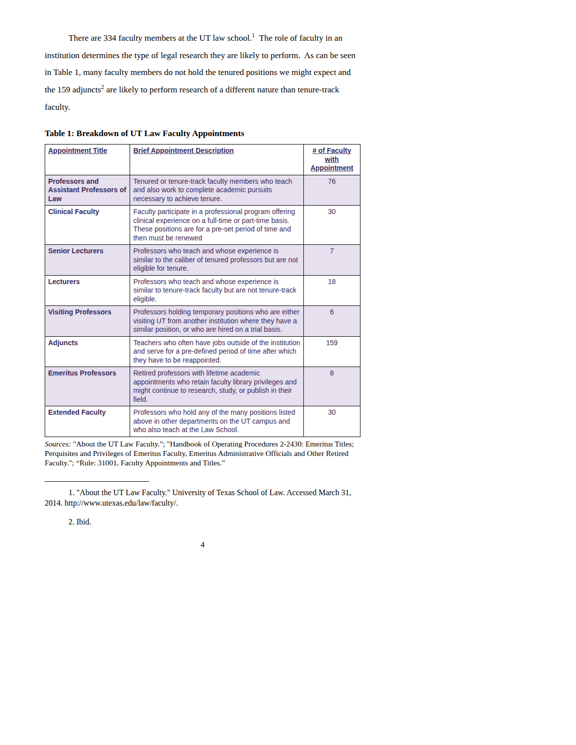There are 334 faculty members at the UT law school.1 The role of faculty in an institution determines the type of legal research they are likely to perform. As can be seen in Table 1, many faculty members do not hold the tenured positions we might expect and the 159 adjuncts2 are likely to perform research of a different nature than tenure-track faculty.
Table 1: Breakdown of UT Law Faculty Appointments
| Appointment Title | Brief Appointment Description | # of Faculty with Appointment |
| --- | --- | --- |
| Professors and Assistant Professors of Law | Tenured or tenure-track faculty members who teach and also work to complete academic pursuits necessary to achieve tenure. | 76 |
| Clinical Faculty | Faculty participate in a professional program offering clinical experience on a full-time or part-time basis. These positions are for a pre-set period of time and then must be renewed | 30 |
| Senior Lecturers | Professors who teach and whose experience is similar to the caliber of tenured professors but are not eligible for tenure. | 7 |
| Lecturers | Professors who teach and whose experience is similar to tenure-track faculty but are not tenure-track eligible. | 18 |
| Visiting Professors | Professors holding temporary positions who are either visiting UT from another institution where they have a similar position, or who are hired on a trial basis. | 6 |
| Adjuncts | Teachers who often have jobs outside of the institution and serve for a pre-defined period of time after which they have to be reappointed. | 159 |
| Emeritus Professors | Retired professors with lifetime academic appointments who retain faculty library privileges and might continue to research, study, or publish in their field. | 8 |
| Extended Faculty | Professors who hold any of the many positions listed above in other departments on the UT campus and who also teach at the Law School. | 30 |
Sources: "About the UT Law Faculty."; "Handbook of Operating Procedures 2-2430: Emeritus Titles; Perquisites and Privileges of Emeritus Faculty, Emeritus Administrative Officials and Other Retired Faculty."; “Rule: 31001, Faculty Appointments and Titles.”
1. "About the UT Law Faculty." University of Texas School of Law. Accessed March 31, 2014. http://www.utexas.edu/law/faculty/.
2. Ibid.
4